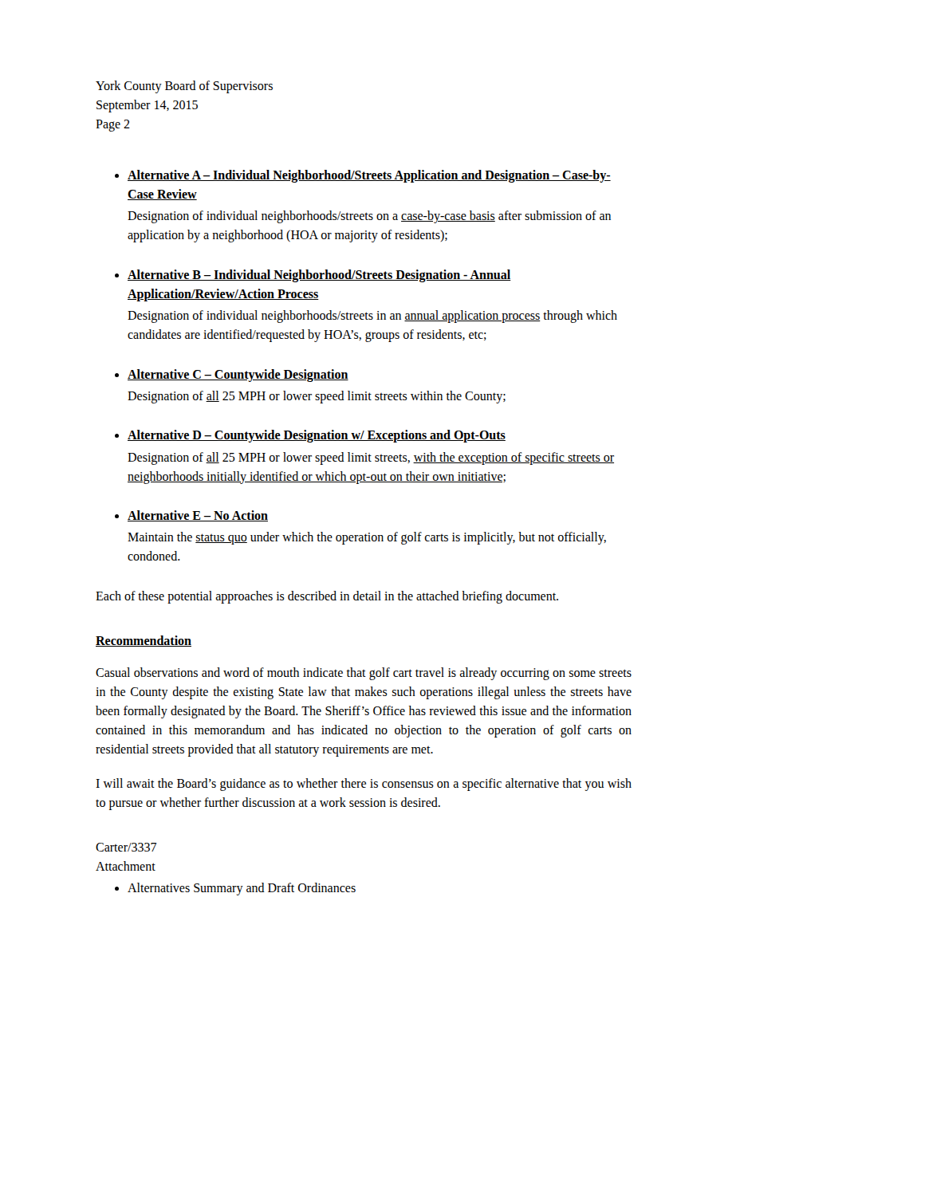York County Board of Supervisors
September 14, 2015
Page 2
Alternative A – Individual Neighborhood/Streets Application and Designation – Case-by-Case Review
Designation of individual neighborhoods/streets on a case-by-case basis after submission of an application by a neighborhood (HOA or majority of residents);
Alternative B – Individual Neighborhood/Streets Designation - Annual Application/Review/Action Process
Designation of individual neighborhoods/streets in an annual application process through which candidates are identified/requested by HOA’s, groups of residents, etc;
Alternative C – Countywide Designation
Designation of all 25 MPH or lower speed limit streets within the County;
Alternative D – Countywide Designation w/ Exceptions and Opt-Outs
Designation of all 25 MPH or lower speed limit streets, with the exception of specific streets or neighborhoods initially identified or which opt-out on their own initiative;
Alternative E – No Action
Maintain the status quo under which the operation of golf carts is implicitly, but not officially, condoned.
Each of these potential approaches is described in detail in the attached briefing document.
Recommendation
Casual observations and word of mouth indicate that golf cart travel is already occurring on some streets in the County despite the existing State law that makes such operations illegal unless the streets have been formally designated by the Board. The Sheriff’s Office has reviewed this issue and the information contained in this memorandum and has indicated no objection to the operation of golf carts on residential streets provided that all statutory requirements are met.
I will await the Board’s guidance as to whether there is consensus on a specific alternative that you wish to pursue or whether further discussion at a work session is desired.
Carter/3337
Attachment
Alternatives Summary and Draft Ordinances